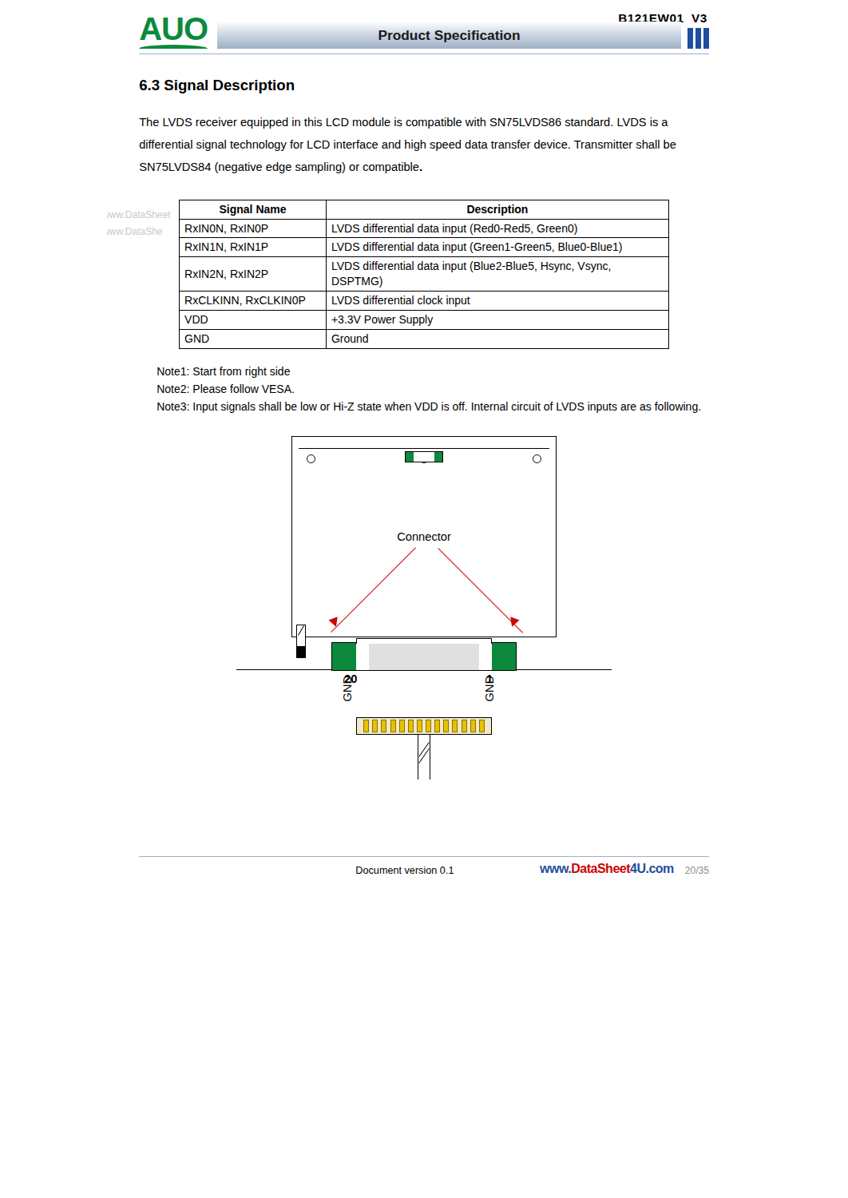www.DataSheet www.DataShe
B121EW01 V3
AUO
Product Specification
6.3 Signal Description
The LVDS receiver equipped in this LCD module is compatible with SN75LVDS86 standard. LVDS is a differential signal technology for LCD interface and high speed data transfer device. Transmitter shall be SN75LVDS84 (negative edge sampling) or compatible.
| Signal Name | Description |
| --- | --- |
| RxIN0N, RxIN0P | LVDS differential data input (Red0-Red5, Green0) |
| RxIN1N, RxIN1P | LVDS differential data input (Green1-Green5, Blue0-Blue1) |
| RxIN2N, RxIN2P | LVDS differential data input (Blue2-Blue5, Hsync, Vsync, DSPTMG) |
| RxCLKINN, RxCLKIN0P | LVDS differential clock input |
| VDD | +3.3V Power Supply |
| GND | Ground |
Note1: Start from right side
Note2: Please follow VESA.
Note3: Input signals shall be low or Hi-Z state when VDD is off. Internal circuit of LVDS inputs are as following.
Connector
20
1
GND
GND
Document version 0.1
www.DataSheet4U.com
20/35